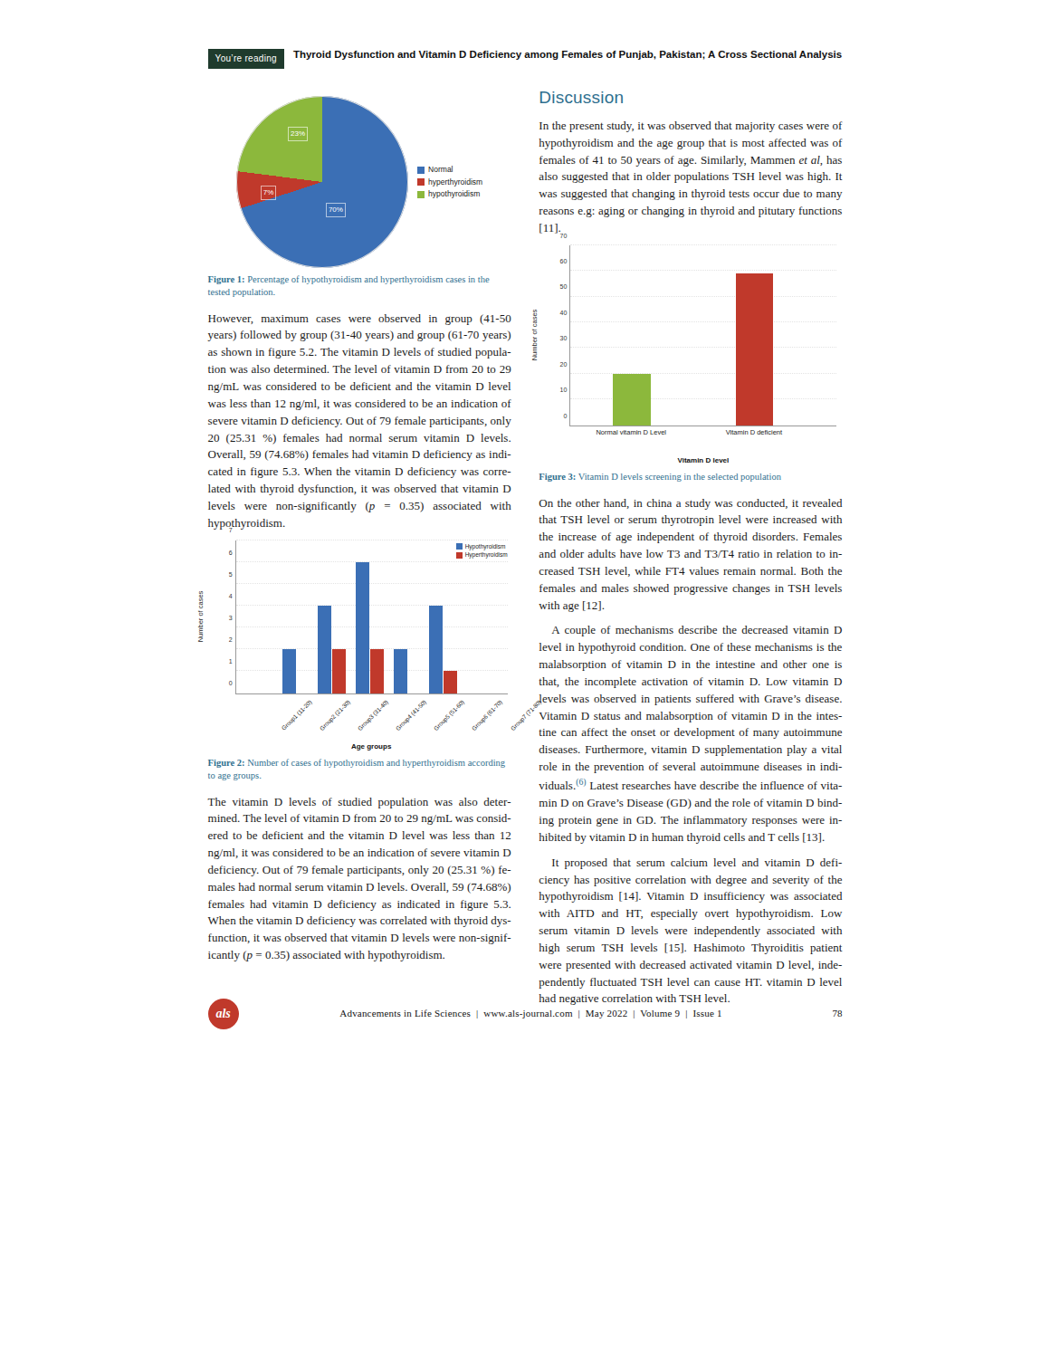You’re reading
Thyroid Dysfunction and Vitamin D Deficiency among Females of Punjab, Pakistan; A Cross Sectional Analysis
70% 7% 23%
Normal
hyperthyroidism
hypothyroidism
Figure 1: Percentage of hypothyroidism and hyperthyroidism cases in the tested population.
However, maximum cases were observed in group (41-50 years) followed by group (31-40 years) and group (61-70 years) as shown in figure 5.2. The vitamin D levels of studied population was also determined. The level of vitamin D from 20 to 29 ng/mL was considered to be deficient and the vitamin D level was less than 12 ng/ml, it was considered to be an indication of severe vitamin D deficiency. Out of 79 female participants, only 20 (25.31 %) females had normal serum vitamin D levels. Overall, 59 (74.68%) females had vitamin D deficiency as indicated in figure 5.3. When the vitamin D deficiency was correlated with thyroid dysfunction, it was observed that vitamin D levels were non-significantly (p = 0.35) associated with hypothyroidism.
Hypothyroidism
Hyperthyroidism
Number of cases 0 1 2 3 4 5 6 7
Group1 (11-20) Group2 (21-30) Group3 (31-40) Group4 (41-50) Group5 (51-60) Group6 (61-70) Group7 (71-80)
Age groups
Figure 2: Number of cases of hypothyroidism and hyperthyroidism according to age groups.
The vitamin D levels of studied population was also determined. The level of vitamin D from 20 to 29 ng/mL was considered to be deficient and the vitamin D level was less than 12 ng/ml, it was considered to be an indication of severe vitamin D deficiency. Out of 79 female participants, only 20 (25.31 %) females had normal serum vitamin D levels. Overall, 59 (74.68%) females had vitamin D deficiency as indicated in figure 5.3. When the vitamin D deficiency was correlated with thyroid dysfunction, it was observed that vitamin D levels were non-significantly (p = 0.35) associated with hypothyroidism.
Discussion
In the present study, it was observed that majority cases were of hypothyroidism and the age group that is most affected was of females of 41 to 50 years of age. Similarly, Mammen et al, has also suggested that in older populations TSH level was high. It was suggested that changing in thyroid tests occur due to many reasons e.g: aging or changing in thyroid and pitutary functions [11].
Number of cases 0 10 20 30 40 50 60 70
Normal vitamin D Level Vitamin D deficient
Vitamin D level
Figure 3: Vitamin D levels screening in the selected population
On the other hand, in china a study was conducted, it revealed that TSH level or serum thyrotropin level were increased with the increase of age independent of thyroid disorders. Females and older adults have low T3 and T3/T4 ratio in relation to increased TSH level, while FT4 values remain normal. Both the females and males showed progressive changes in TSH levels with age [12].
A couple of mechanisms describe the decreased vitamin D level in hypothyroid condition. One of these mechanisms is the malabsorption of vitamin D in the intestine and other one is that, the incomplete activation of vitamin D. Low vitamin D levels was observed in patients suffered with Grave’s disease. Vitamin D status and malabsorption of vitamin D in the intestine can affect the onset or development of many autoimmune diseases. Furthermore, vitamin D supplementation play a vital role in the prevention of several autoimmune diseases in individuals.(6) Latest researches have describe the influence of vitamin D on Grave’s Disease (GD) and the role of vitamin D binding protein gene in GD. The inflammatory responses were inhibited by vitamin D in human thyroid cells and T cells [13].
It proposed that serum calcium level and vitamin D deficiency has positive correlation with degree and severity of the hypothyroidism [14]. Vitamin D insufficiency was associated with AITD and HT, especially overt hypothyroidism. Low serum vitamin D levels were independently associated with high serum TSH levels [15]. Hashimoto Thyroiditis patient were presented with decreased activated vitamin D level, independently fluctuated TSH level can cause HT. vitamin D level had negative correlation with TSH level.
als
Advancements in Life Sciences | www.als-journal.com | May 2022 | Volume 9 | Issue 1
78